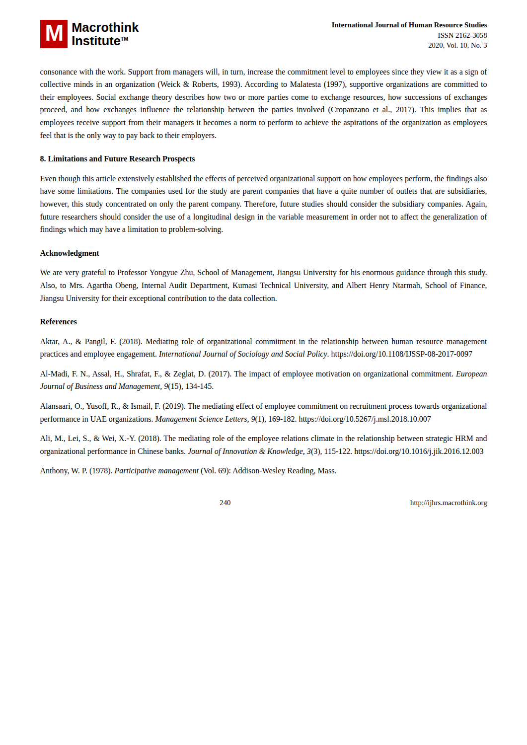M
Macrothink
InstituteTM
International Journal of Human Resource Studies
ISSN 2162-3058
2020, Vol. 10, No. 3
consonance with the work. Support from managers will, in turn, increase the commitment level to employees since they view it as a sign of collective minds in an organization (Weick & Roberts, 1993). According to Malatesta (1997), supportive organizations are committed to their employees. Social exchange theory describes how two or more parties come to exchange resources, how successions of exchanges proceed, and how exchanges influence the relationship between the parties involved (Cropanzano et al., 2017). This implies that as employees receive support from their managers it becomes a norm to perform to achieve the aspirations of the organization as employees feel that is the only way to pay back to their employers.
8. Limitations and Future Research Prospects
Even though this article extensively established the effects of perceived organizational support on how employees perform, the findings also have some limitations. The companies used for the study are parent companies that have a quite number of outlets that are subsidiaries, however, this study concentrated on only the parent company. Therefore, future studies should consider the subsidiary companies. Again, future researchers should consider the use of a longitudinal design in the variable measurement in order not to affect the generalization of findings which may have a limitation to problem-solving.
Acknowledgment
We are very grateful to Professor Yongyue Zhu, School of Management, Jiangsu University for his enormous guidance through this study. Also, to Mrs. Agartha Obeng, Internal Audit Department, Kumasi Technical University, and Albert Henry Ntarmah, School of Finance, Jiangsu University for their exceptional contribution to the data collection.
References
Aktar, A., & Pangil, F. (2018). Mediating role of organizational commitment in the relationship between human resource management practices and employee engagement. International Journal of Sociology and Social Policy. https://doi.org/10.1108/IJSSP-08-2017-0097
Al-Madi, F. N., Assal, H., Shrafat, F., & Zeglat, D. (2017). The impact of employee motivation on organizational commitment. European Journal of Business and Management, 9(15), 134-145.
Alansaari, O., Yusoff, R., & Ismail, F. (2019). The mediating effect of employee commitment on recruitment process towards organizational performance in UAE organizations. Management Science Letters, 9(1), 169-182. https://doi.org/10.5267/j.msl.2018.10.007
Ali, M., Lei, S., & Wei, X.-Y. (2018). The mediating role of the employee relations climate in the relationship between strategic HRM and organizational performance in Chinese banks. Journal of Innovation & Knowledge, 3(3), 115-122. https://doi.org/10.1016/j.jik.2016.12.003
Anthony, W. P. (1978). Participative management (Vol. 69): Addison-Wesley Reading, Mass.
240 http://ijhrs.macrothink.org